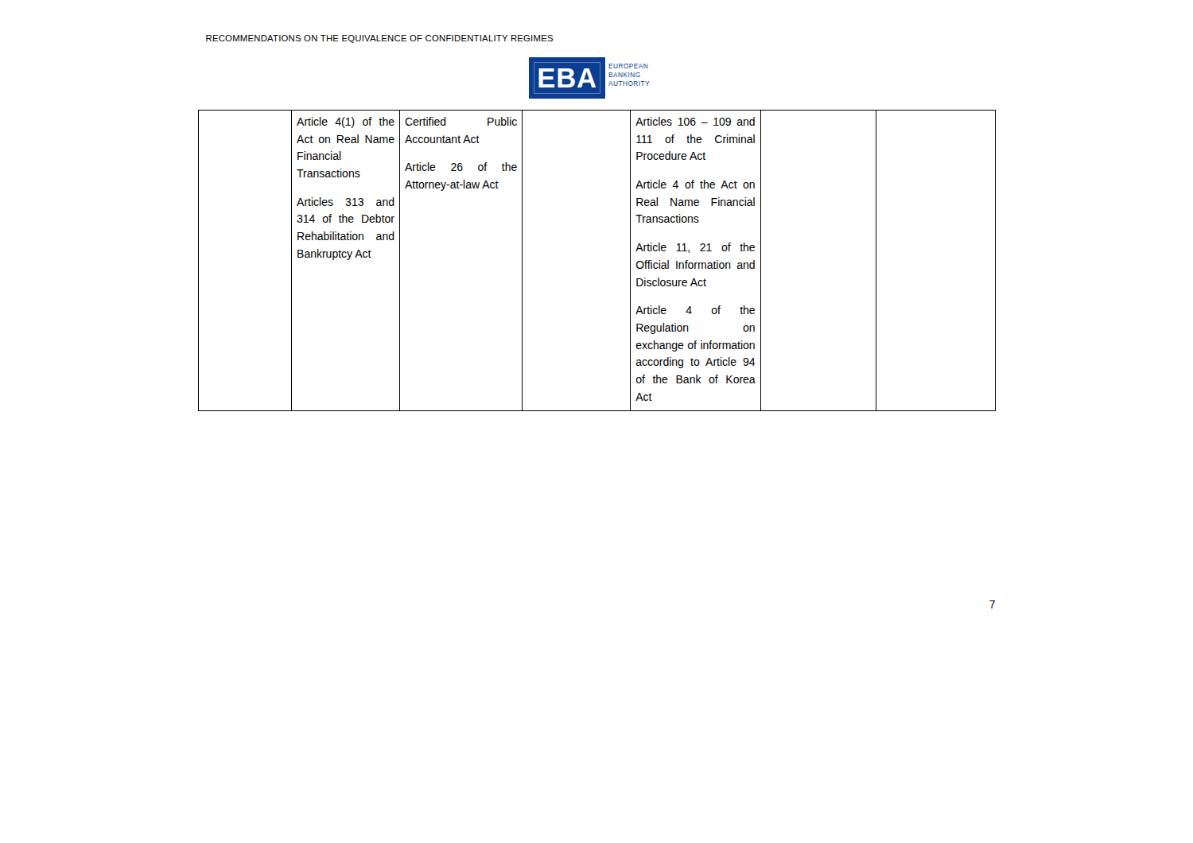RECOMMENDATIONS ON THE EQUIVALENCE OF CONFIDENTIALITY REGIMES
EBA
EUROPEAN
BANKING
AUTHORITY
| | Article 4(1) of the Act on Real Name Financial Transactions Articles 313 and 314 of the Debtor Rehabilitation and Bankruptcy Act | Certified Public Accountant Act Article 26 of the Attorney-at-law Act | | Articles 106 – 109 and 111 of the Criminal Procedure Act Article 4 of the Act on Real Name Financial Transactions Article 11, 21 of the Official Information and Disclosure Act Article 4 of the Regulation on exchange of information according to Article 94 of the Bank of Korea Act | | |
7